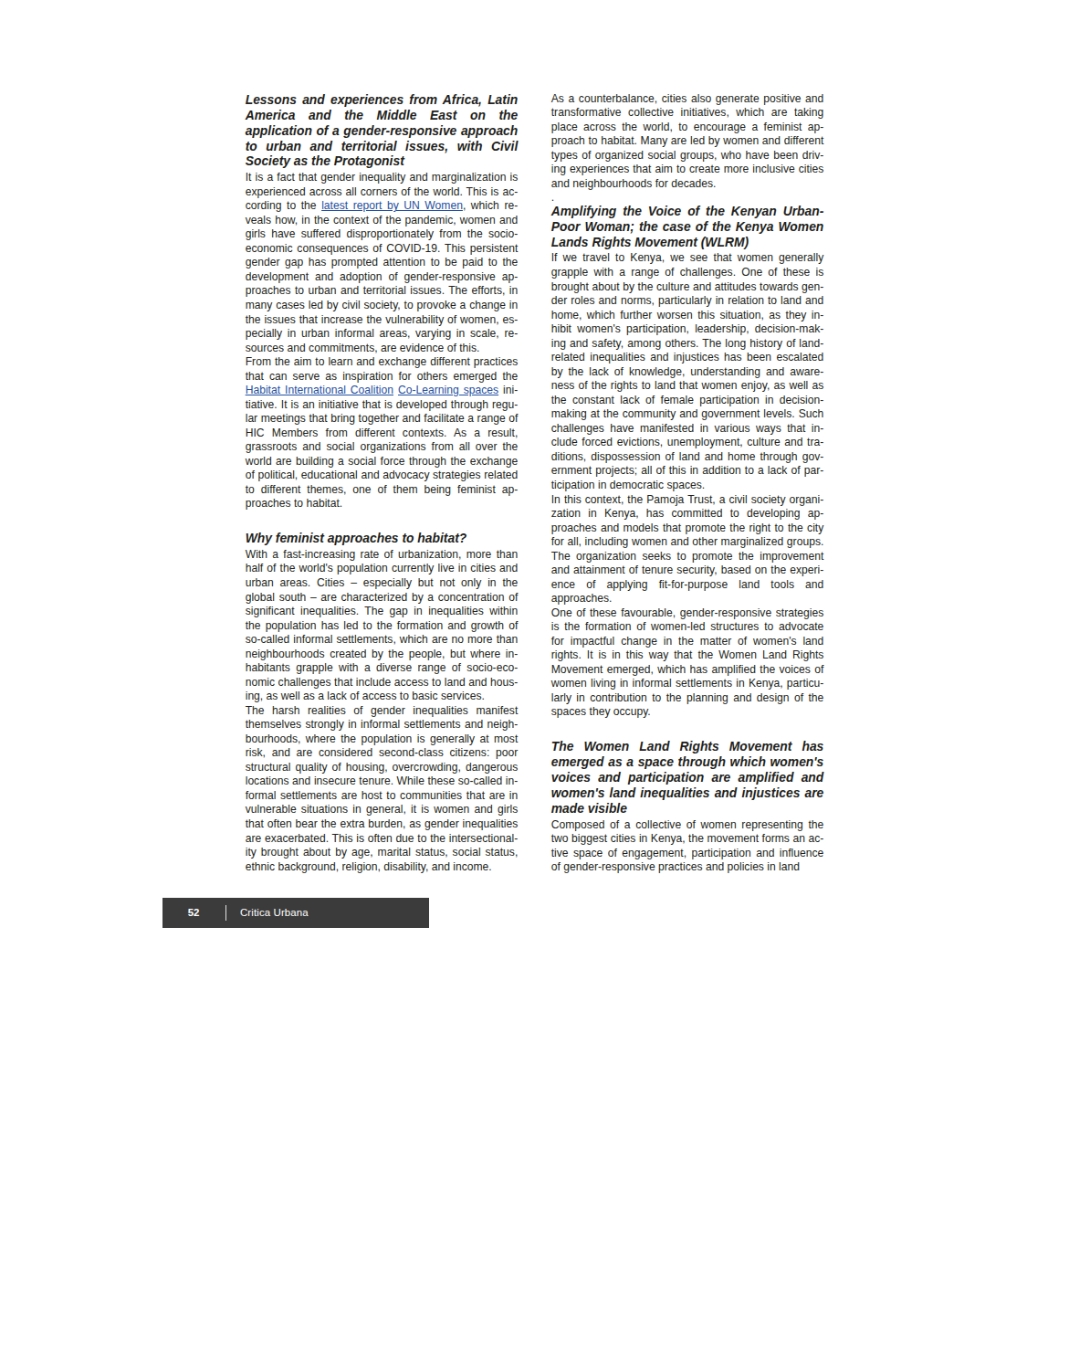Lessons and experiences from Africa, Latin America and the Middle East on the application of a gender-responsive approach to urban and territorial issues, with Civil Society as the Protagonist
It is a fact that gender inequality and marginalization is experienced across all corners of the world. This is according to the latest report by UN Women, which reveals how, in the context of the pandemic, women and girls have suffered disproportionately from the socio-economic consequences of COVID-19. This persistent gender gap has prompted attention to be paid to the development and adoption of gender-responsive approaches to urban and territorial issues. The efforts, in many cases led by civil society, to provoke a change in the issues that increase the vulnerability of women, especially in urban informal areas, varying in scale, resources and commitments, are evidence of this.
From the aim to learn and exchange different practices that can serve as inspiration for others emerged the Habitat International Coalition Co-Learning spaces initiative. It is an initiative that is developed through regular meetings that bring together and facilitate a range of HIC Members from different contexts. As a result, grassroots and social organizations from all over the world are building a social force through the exchange of political, educational and advocacy strategies related to different themes, one of them being feminist approaches to habitat.
Why feminist approaches to habitat?
With a fast-increasing rate of urbanization, more than half of the world's population currently live in cities and urban areas. Cities – especially but not only in the global south – are characterized by a concentration of significant inequalities. The gap in inequalities within the population has led to the formation and growth of so-called informal settlements, which are no more than neighbourhoods created by the people, but where inhabitants grapple with a diverse range of socio-economic challenges that include access to land and housing, as well as a lack of access to basic services.
The harsh realities of gender inequalities manifest themselves strongly in informal settlements and neighbourhoods, where the population is generally at most risk, and are considered second-class citizens: poor structural quality of housing, overcrowding, dangerous locations and insecure tenure. While these so-called informal settlements are host to communities that are in vulnerable situations in general, it is women and girls that often bear the extra burden, as gender inequalities are exacerbated. This is often due to the intersectionality brought about by age, marital status, social status, ethnic background, religion, disability, and income.
As a counterbalance, cities also generate positive and transformative collective initiatives, which are taking place across the world, to encourage a feminist approach to habitat. Many are led by women and different types of organized social groups, who have been driving experiences that aim to create more inclusive cities and neighbourhoods for decades.
.
Amplifying the Voice of the Kenyan Urban-Poor Woman; the case of the Kenya Women Lands Rights Movement (WLRM)
If we travel to Kenya, we see that women generally grapple with a range of challenges. One of these is brought about by the culture and attitudes towards gender roles and norms, particularly in relation to land and home, which further worsen this situation, as they inhibit women's participation, leadership, decision-making and safety, among others. The long history of land-related inequalities and injustices has been escalated by the lack of knowledge, understanding and awareness of the rights to land that women enjoy, as well as the constant lack of female participation in decision-making at the community and government levels. Such challenges have manifested in various ways that include forced evictions, unemployment, culture and traditions, dispossession of land and home through government projects; all of this in addition to a lack of participation in democratic spaces.
In this context, the Pamoja Trust, a civil society organization in Kenya, has committed to developing approaches and models that promote the right to the city for all, including women and other marginalized groups. The organization seeks to promote the improvement and attainment of tenure security, based on the experience of applying fit-for-purpose land tools and approaches.
One of these favourable, gender-responsive strategies is the formation of women-led structures to advocate for impactful change in the matter of women's land rights. It is in this way that the Women Land Rights Movement emerged, which has amplified the voices of women living in informal settlements in Kenya, particularly in contribution to the planning and design of the spaces they occupy.
The Women Land Rights Movement has emerged as a space through which women's voices and participation are amplified and women's land inequalities and injustices are made visible
Composed of a collective of women representing the two biggest cities in Kenya, the movement forms an active space of engagement, participation and influence of gender-responsive practices and policies in land
52
Critica Urbana